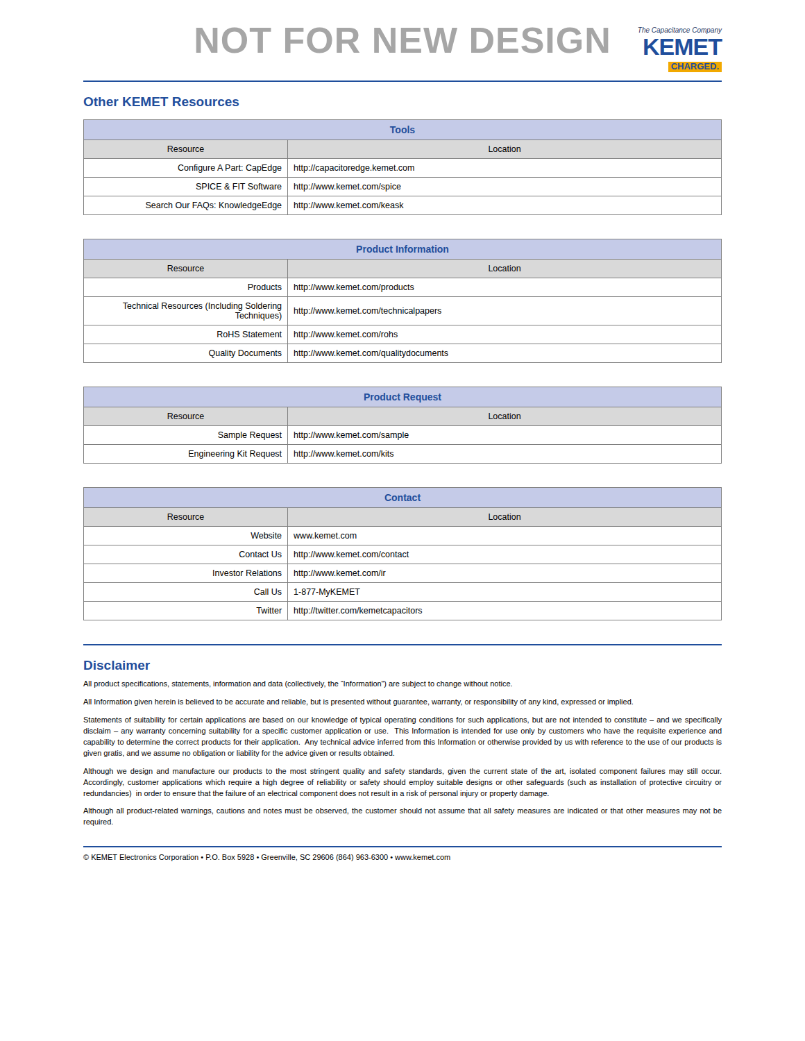NOT FOR NEW DESIGN
The Capacitance Company
KEMET
CHARGED.
Other KEMET Resources
Tools
| Resource | Location |
| --- | --- |
| Configure A Part: CapEdge | http://capacitoredge.kemet.com |
| SPICE & FIT Software | http://www.kemet.com/spice |
| Search Our FAQs: KnowledgeEdge | http://www.kemet.com/keask |
Product Information
| Resource | Location |
| --- | --- |
| Products | http://www.kemet.com/products |
| Technical Resources (Including Soldering Techniques) | http://www.kemet.com/technicalpapers |
| RoHS Statement | http://www.kemet.com/rohs |
| Quality Documents | http://www.kemet.com/qualitydocuments |
Product Request
| Resource | Location |
| --- | --- |
| Sample Request | http://www.kemet.com/sample |
| Engineering Kit Request | http://www.kemet.com/kits |
Contact
| Resource | Location |
| --- | --- |
| Website | www.kemet.com |
| Contact Us | http://www.kemet.com/contact |
| Investor Relations | http://www.kemet.com/ir |
| Call Us | 1-877-MyKEMET |
| Twitter | http://twitter.com/kemetcapacitors |
Disclaimer
All product specifications, statements, information and data (collectively, the “Information”) are subject to change without notice.
All Information given herein is believed to be accurate and reliable, but is presented without guarantee, warranty, or responsibility of any kind, expressed or implied.
Statements of suitability for certain applications are based on our knowledge of typical operating conditions for such applications, but are not intended to constitute – and we specifically disclaim – any warranty concerning suitability for a specific customer application or use. This Information is intended for use only by customers who have the requisite experience and capability to determine the correct products for their application. Any technical advice inferred from this Information or otherwise provided by us with reference to the use of our products is given gratis, and we assume no obligation or liability for the advice given or results obtained.
Although we design and manufacture our products to the most stringent quality and safety standards, given the current state of the art, isolated component failures may still occur. Accordingly, customer applications which require a high degree of reliability or safety should employ suitable designs or other safeguards (such as installation of protective circuitry or redundancies) in order to ensure that the failure of an electrical component does not result in a risk of personal injury or property damage.
Although all product-related warnings, cautions and notes must be observed, the customer should not assume that all safety measures are indicated or that other measures may not be required.
© KEMET Electronics Corporation • P.O. Box 5928 • Greenville, SC 29606 (864) 963-6300 • www.kemet.com